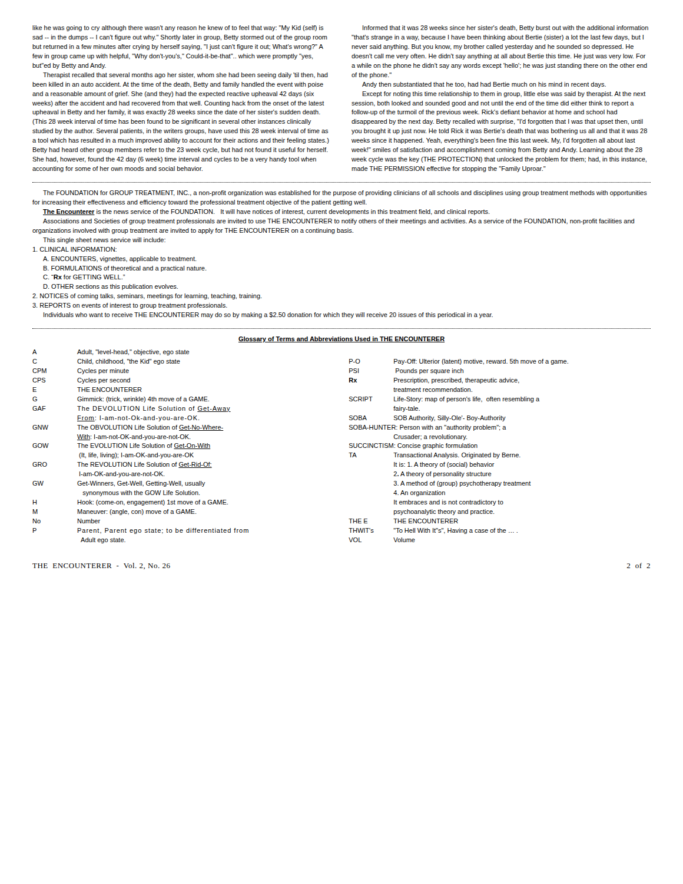like he was going to cry although there wasn't any reason he knew of to feel that way: "My Kid (self) is sad -- in the dumps -- I can't figure out why." Shortly later in group, Betty stormed out of the group room but returned in a few minutes after crying by herself saying, "I just can't figure it out; What's wrong?" A few in group came up with helpful, "Why don't-you's," Could-it-be-that".. which were promptly "yes, but"ed by Betty and Andy.
Therapist recalled that several months ago her sister, whom she had been seeing daily 'til then, had been killed in an auto accident. At the time of the death, Betty and family handled the event with poise and a reasonable amount of grief. She (and they) had the expected reactive upheaval 42 days (six weeks) after the accident and had recovered from that well. Counting hack from the onset of the latest upheaval in Betty and her family, it was exactly 28 weeks since the date of her sister's sudden death. (This 28 week interval of time has been found to be significant in several other instances clinically studied by the author. Several patients, in the writers groups, have used this 28 week interval of time as a tool which has resulted in a much improved ability to account for their actions and their feeling states.) Betty had heard other group members refer to the 23 week cycle, but had not found it useful for herself. She had, however, found the 42 day (6 week) time interval and cycles to be a very handy tool when accounting for some of her own moods and social behavior.
Informed that it was 28 weeks since her sister's death, Betty burst out with the additional information "that's strange in a way, because I have been thinking about Bertie (sister) a lot the last few days, but I never said anything. But you know, my brother called yesterday and he sounded so depressed. He doesn't call me very often. He didn't say anything at all about Bertie this time. He just was very low. For a while on the phone he didn't say any words except 'hello'; he was just standing there on the other end of the phone."
Andy then substantiated that he too, had had Bertie much on his mind in recent days.
Except for noting this time relationship to them in group, little else was said by therapist. At the next session, both looked and sounded good and not until the end of the time did either think to report a follow-up of the turmoil of the previous week. Rick's defiant behavior at home and school had disappeared by the next day. Betty recalled with surprise, "I'd forgotten that I was that upset then, until you brought it up just now. He told Rick it was Bertie's death that was bothering us all and that it was 28 weeks since it happened. Yeah, everything's been fine this last week. My, I'd forgotten all about last week!" smiles of satisfaction and accomplishment coming from Betty and Andy. Learning about the 28 week cycle was the key (THE PROTECTION) that unlocked the problem for them; had, in this instance, made THE PERMISSION effective for stopping the "Family Uproar."
The FOUNDATION for GROUP TREATMENT, INC., a non-profit organization was established for the purpose of providing clinicians of all schools and disciplines using group treatment methods with opportunities for increasing their effectiveness and efficiency toward the professional treatment objective of the patient getting well.
The Encounterer is the news service of the FOUNDATION. It will have notices of interest, current developments in this treatment field, and clinical reports.
Associations and Societies of group treatment professionals are invited to use THE ENCOUNTERER to notify others of their meetings and activities. As a service of the FOUNDATION, non-profit facilities and organizations involved with group treatment are invited to apply for THE ENCOUNTERER on a continuing basis.
This single sheet news service will include:
1. CLINICAL INFORMATION:
A. ENCOUNTERS, vignettes, applicable to treatment.
B. FORMULATIONS of theoretical and a practical nature.
C. “Rx for GETTING WELL.”
D. OTHER sections as this publication evolves.
2. NOTICES of coming talks, seminars, meetings for learning, teaching, training.
3. REPORTS on events of interest to group treatment professionals.
Individuals who want to receive THE ENCOUNTERER may do so by making a $2.50 donation for which they will receive 20 issues of this periodical in a year.
Glossary of Terms and Abbreviations Used in THE ENCOUNTERER
| A | Adult, "level-head," objective, ego state | | | |
| C | Child, childhood, "the Kid" ego state | | P-O | Pay-Off: Ulterior (latent) motive, reward. 5th move of a game. |
| CPM | Cycles per minute | | PSI | Pounds per square inch |
| CPS | Cycles per second | | Rx | Prescription, prescribed, therapeutic advice, |
| E | THE ENCOUNTERER | | | treatment recommendation. |
| G | Gimmick: (trick, wrinkle) 4th move of a GAME. | | SCRIPT | Life-Story: map of person's life, often resembling a |
| GAF | The DEVOLUTION Life Solution of Get-Away | | | fairy-tale. |
| | From : I-am-not-Ok-and-you-are-OK. | | SOBA | SOB Authority, Silly-Ole'- Boy-Authority |
| GNW | The OBVOLUTION Life Solution of Get-No-Where- | | SOBA-HUNTER: Person with an "authority problem"; a |
| | With : I-am-not-OK-and-you-are-not-OK. | | | Crusader; a revolutionary. |
| GOW | The EVOLUTION Life Solution of Get-On-With | | SUCCINCTISM: Concise graphic formulation |
| | (It, life, living); I-am-OK-and-you-are-OK | | TA | Transactional Analysis. Originated by Berne. |
| GRO | The REVOLUTION Life Solution of Get-Rid-Of: | | | It is: 1. A theory of (social) behavior |
| | I-am-OK-and-you-are-not-OK. | | | 2 . A theory of personality structure |
| GW | Get-Winners, Get-Well, Getting-Well, usually | | | 3. A method of (group) psychotherapy treatment |
| | synonymous with the GOW Life Solution. | | | 4. An organization |
| H | Hook: (come-on, engagement) 1st move of a GAME. | | | It embraces and is not contradictory to |
| M | Maneuver: (angle, con) move of a GAME. | | | psychoanalytic theory and practice. |
| No | Number | | THE E | THE ENCOUNTERER |
| P | Parent, Parent ego state; to be differentiated from | | THWIT's | "To Hell With It"s", Having a case of the … . |
| | Adult ego state. | | VOL | Volume |
THE ENCOUNTERER - Vol. 2, No. 26
2 of 2